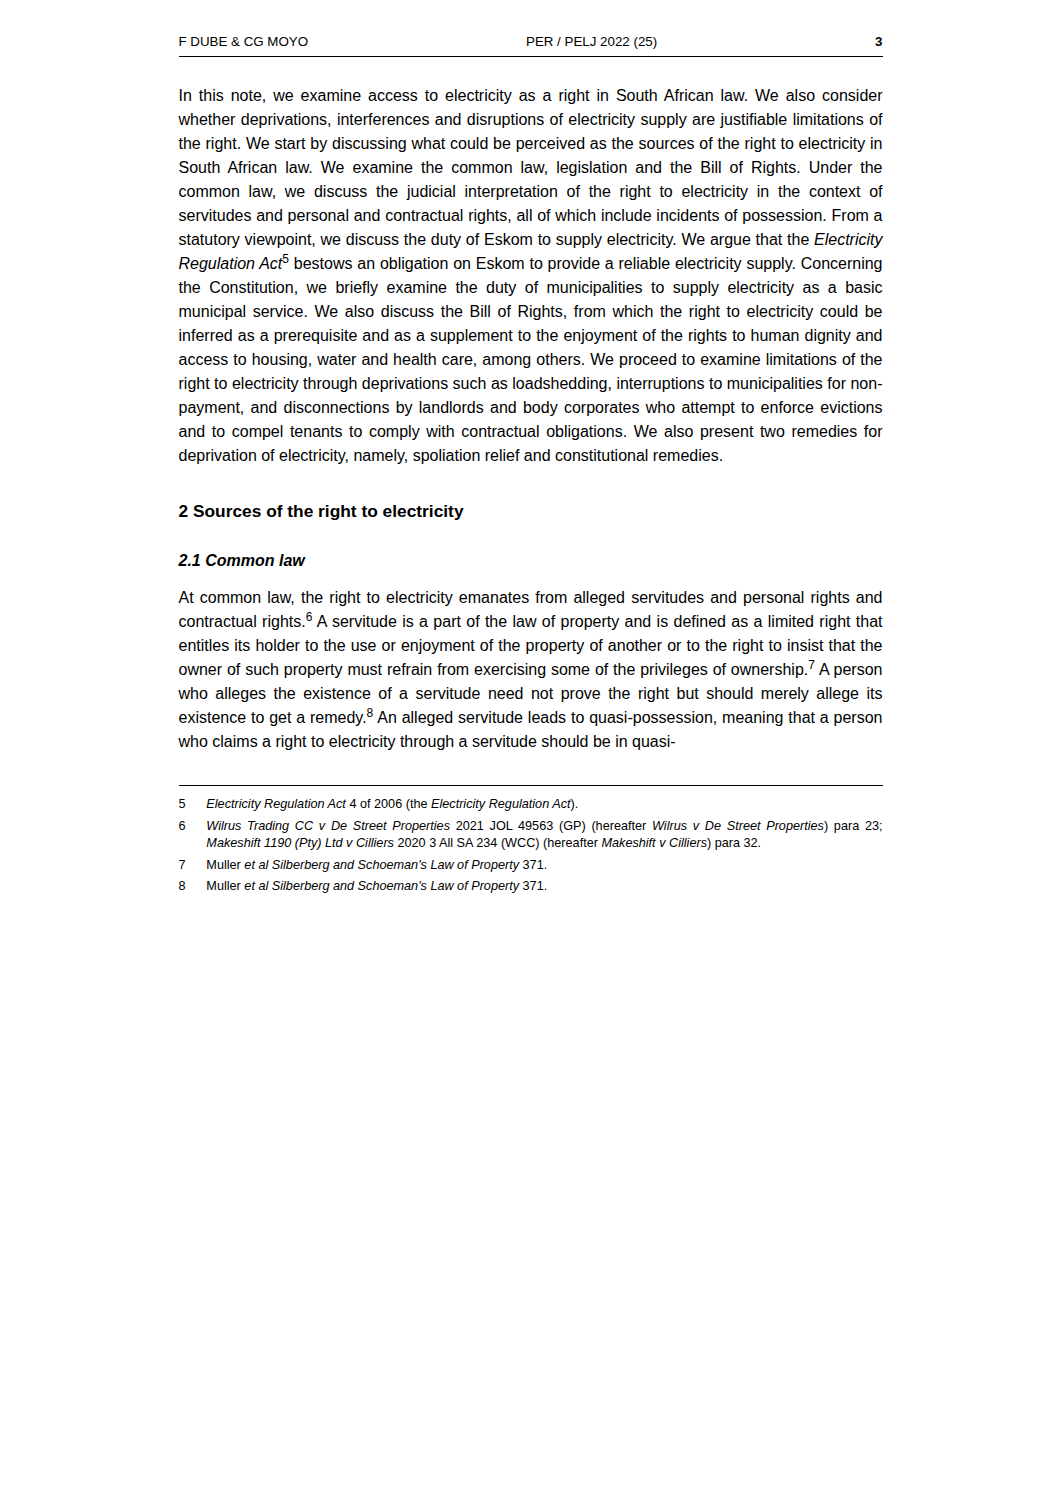F DUBE & CG MOYO PER / PELJ 2022 (25) 3
In this note, we examine access to electricity as a right in South African law. We also consider whether deprivations, interferences and disruptions of electricity supply are justifiable limitations of the right. We start by discussing what could be perceived as the sources of the right to electricity in South African law. We examine the common law, legislation and the Bill of Rights. Under the common law, we discuss the judicial interpretation of the right to electricity in the context of servitudes and personal and contractual rights, all of which include incidents of possession. From a statutory viewpoint, we discuss the duty of Eskom to supply electricity. We argue that the Electricity Regulation Act5 bestows an obligation on Eskom to provide a reliable electricity supply. Concerning the Constitution, we briefly examine the duty of municipalities to supply electricity as a basic municipal service. We also discuss the Bill of Rights, from which the right to electricity could be inferred as a prerequisite and as a supplement to the enjoyment of the rights to human dignity and access to housing, water and health care, among others. We proceed to examine limitations of the right to electricity through deprivations such as loadshedding, interruptions to municipalities for non-payment, and disconnections by landlords and body corporates who attempt to enforce evictions and to compel tenants to comply with contractual obligations. We also present two remedies for deprivation of electricity, namely, spoliation relief and constitutional remedies.
2 Sources of the right to electricity
2.1 Common law
At common law, the right to electricity emanates from alleged servitudes and personal rights and contractual rights.6 A servitude is a part of the law of property and is defined as a limited right that entitles its holder to the use or enjoyment of the property of another or to the right to insist that the owner of such property must refrain from exercising some of the privileges of ownership.7 A person who alleges the existence of a servitude need not prove the right but should merely allege its existence to get a remedy.8 An alleged servitude leads to quasi-possession, meaning that a person who claims a right to electricity through a servitude should be in quasi-
5 Electricity Regulation Act 4 of 2006 (the Electricity Regulation Act).
6 Wilrus Trading CC v De Street Properties 2021 JOL 49563 (GP) (hereafter Wilrus v De Street Properties) para 23; Makeshift 1190 (Pty) Ltd v Cilliers 2020 3 All SA 234 (WCC) (hereafter Makeshift v Cilliers) para 32.
7 Muller et al Silberberg and Schoeman's Law of Property 371.
8 Muller et al Silberberg and Schoeman's Law of Property 371.